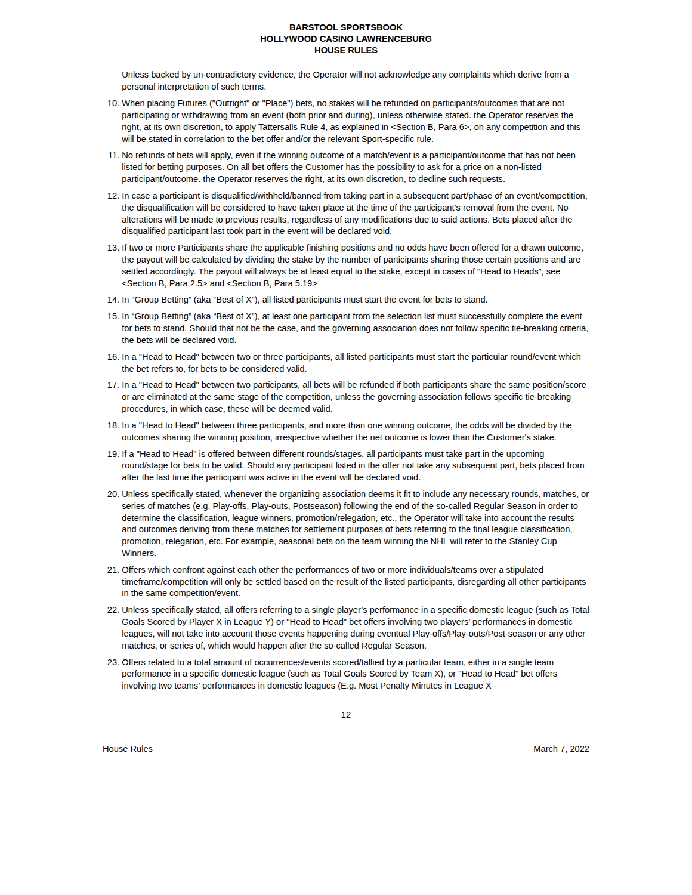Barstool Sportsbook
Hollywood Casino Lawrenceburg
House Rules
Unless backed by un-contradictory evidence, the Operator will not acknowledge any complaints which derive from a personal interpretation of such terms.
When placing Futures ("Outright" or "Place") bets, no stakes will be refunded on participants/outcomes that are not participating or withdrawing from an event (both prior and during), unless otherwise stated. the Operator reserves the right, at its own discretion, to apply Tattersalls Rule 4, as explained in <Section B, Para 6>, on any competition and this will be stated in correlation to the bet offer and/or the relevant Sport-specific rule.
No refunds of bets will apply, even if the winning outcome of a match/event is a participant/outcome that has not been listed for betting purposes. On all bet offers the Customer has the possibility to ask for a price on a non-listed participant/outcome. the Operator reserves the right, at its own discretion, to decline such requests.
In case a participant is disqualified/withheld/banned from taking part in a subsequent part/phase of an event/competition, the disqualification will be considered to have taken place at the time of the participant’s removal from the event. No alterations will be made to previous results, regardless of any modifications due to said actions. Bets placed after the disqualified participant last took part in the event will be declared void.
If two or more Participants share the applicable finishing positions and no odds have been offered for a drawn outcome, the payout will be calculated by dividing the stake by the number of participants sharing those certain positions and are settled accordingly. The payout will always be at least equal to the stake, except in cases of “Head to Heads”, see <Section B, Para 2.5> and <Section B, Para 5.19>
In “Group Betting” (aka “Best of X”), all listed participants must start the event for bets to stand.
In “Group Betting” (aka “Best of X”), at least one participant from the selection list must successfully complete the event for bets to stand. Should that not be the case, and the governing association does not follow specific tie-breaking criteria, the bets will be declared void.
In a "Head to Head" between two or three participants, all listed participants must start the particular round/event which the bet refers to, for bets to be considered valid.
In a "Head to Head" between two participants, all bets will be refunded if both participants share the same position/score or are eliminated at the same stage of the competition, unless the governing association follows specific tie-breaking procedures, in which case, these will be deemed valid.
In a "Head to Head" between three participants, and more than one winning outcome, the odds will be divided by the outcomes sharing the winning position, irrespective whether the net outcome is lower than the Customer's stake.
If a "Head to Head" is offered between different rounds/stages, all participants must take part in the upcoming round/stage for bets to be valid. Should any participant listed in the offer not take any subsequent part, bets placed from after the last time the participant was active in the event will be declared void.
Unless specifically stated, whenever the organizing association deems it fit to include any necessary rounds, matches, or series of matches (e.g. Play-offs, Play-outs, Postseason) following the end of the so-called Regular Season in order to determine the classification, league winners, promotion/relegation, etc., the Operator will take into account the results and outcomes deriving from these matches for settlement purposes of bets referring to the final league classification, promotion, relegation, etc. For example, seasonal bets on the team winning the NHL will refer to the Stanley Cup Winners.
Offers which confront against each other the performances of two or more individuals/teams over a stipulated timeframe/competition will only be settled based on the result of the listed participants, disregarding all other participants in the same competition/event.
Unless specifically stated, all offers referring to a single player’s performance in a specific domestic league (such as Total Goals Scored by Player X in League Y) or "Head to Head" bet offers involving two players’ performances in domestic leagues, will not take into account those events happening during eventual Play-offs/Play-outs/Post-season or any other matches, or series of, which would happen after the so-called Regular Season.
Offers related to a total amount of occurrences/events scored/tallied by a particular team, either in a single team performance in a specific domestic league (such as Total Goals Scored by Team X), or "Head to Head" bet offers involving two teams’ performances in domestic leagues (E.g. Most Penalty Minutes in League X -
12
House Rules March 7, 2022